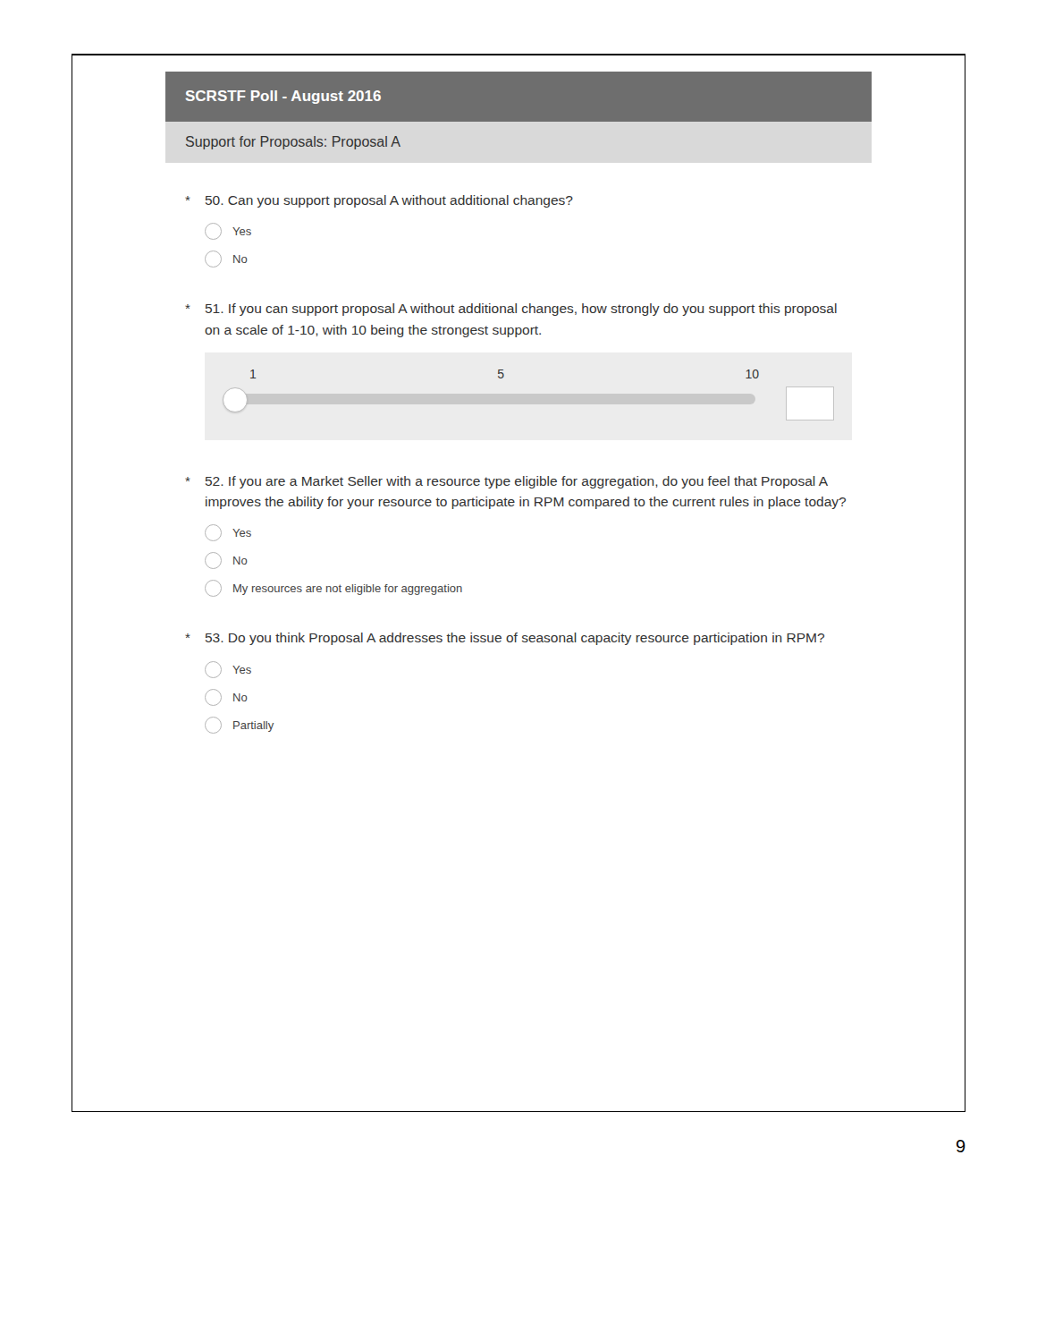SCRSTF Poll - August 2016
Support for Proposals: Proposal A
*50. Can you support proposal A without additional changes?
Yes
No
*51. If you can support proposal A without additional changes, how strongly do you support this proposal on a scale of 1-10, with 10 being the strongest support.
1 5 10
*52. If you are a Market Seller with a resource type eligible for aggregation, do you feel that Proposal A improves the ability for your resource to participate in RPM compared to the current rules in place today?
Yes
No
My resources are not eligible for aggregation
*53. Do you think Proposal A addresses the issue of seasonal capacity resource participation in RPM?
Yes
No
Partially
9